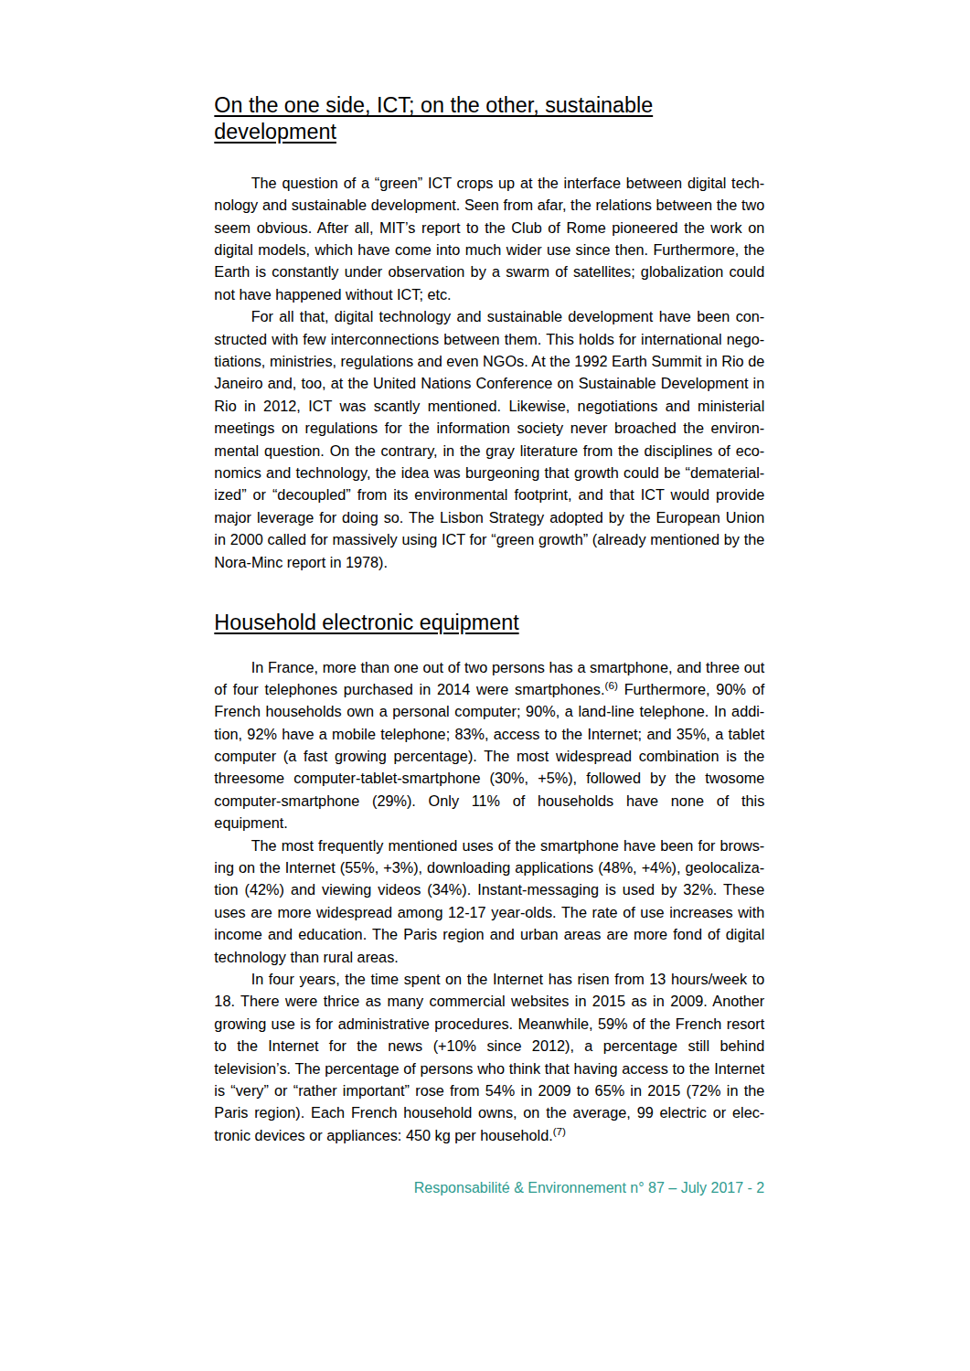On the one side, ICT; on the other, sustainable development
The question of a “green” ICT crops up at the interface between digital technology and sustainable development. Seen from afar, the relations between the two seem obvious. After all, MIT’s report to the Club of Rome pioneered the work on digital models, which have come into much wider use since then. Furthermore, the Earth is constantly under observation by a swarm of satellites; globalization could not have happened without ICT; etc.
For all that, digital technology and sustainable development have been constructed with few interconnections between them. This holds for international negotiations, ministries, regulations and even NGOs. At the 1992 Earth Summit in Rio de Janeiro and, too, at the United Nations Conference on Sustainable Development in Rio in 2012, ICT was scantly mentioned. Likewise, negotiations and ministerial meetings on regulations for the information society never broached the environmental question. On the contrary, in the gray literature from the disciplines of economics and technology, the idea was burgeoning that growth could be “dematerialized” or “decoupled” from its environmental footprint, and that ICT would provide major leverage for doing so. The Lisbon Strategy adopted by the European Union in 2000 called for massively using ICT for “green growth” (already mentioned by the Nora-Minc report in 1978).
Household electronic equipment
In France, more than one out of two persons has a smartphone, and three out of four telephones purchased in 2014 were smartphones.(6) Furthermore, 90% of French households own a personal computer; 90%, a land-line telephone. In addition, 92% have a mobile telephone; 83%, access to the Internet; and 35%, a tablet computer (a fast growing percentage). The most widespread combination is the threesome computer-tablet-smartphone (30%, +5%), followed by the twosome computer-smartphone (29%). Only 11% of households have none of this equipment.
The most frequently mentioned uses of the smartphone have been for browsing on the Internet (55%, +3%), downloading applications (48%, +4%), geolocalization (42%) and viewing videos (34%). Instant-messaging is used by 32%. These uses are more widespread among 12-17 year-olds. The rate of use increases with income and education. The Paris region and urban areas are more fond of digital technology than rural areas.
In four years, the time spent on the Internet has risen from 13 hours/week to 18. There were thrice as many commercial websites in 2015 as in 2009. Another growing use is for administrative procedures. Meanwhile, 59% of the French resort to the Internet for the news (+10% since 2012), a percentage still behind television’s. The percentage of persons who think that having access to the Internet is “very” or “rather important” rose from 54% in 2009 to 65% in 2015 (72% in the Paris region). Each French household owns, on the average, 99 electric or electronic devices or appliances: 450 kg per household.(7)
Responsabilité & Environnement n° 87 – July 2017 - 2